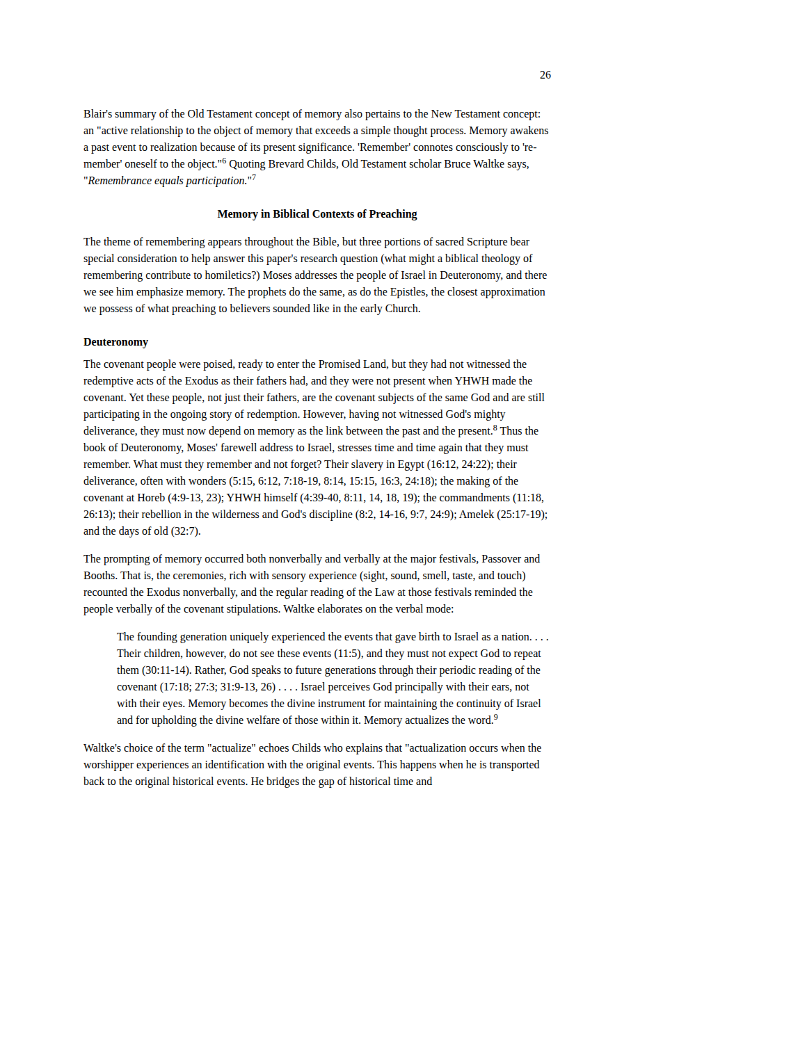26
Blair's summary of the Old Testament concept of memory also pertains to the New Testament concept: an "active relationship to the object of memory that exceeds a simple thought process. Memory awakens a past event to realization because of its present significance. 'Remember' connotes consciously to 're-member' oneself to the object."6 Quoting Brevard Childs, Old Testament scholar Bruce Waltke says, "Remembrance equals participation."7
Memory in Biblical Contexts of Preaching
The theme of remembering appears throughout the Bible, but three portions of sacred Scripture bear special consideration to help answer this paper's research question (what might a biblical theology of remembering contribute to homiletics?) Moses addresses the people of Israel in Deuteronomy, and there we see him emphasize memory. The prophets do the same, as do the Epistles, the closest approximation we possess of what preaching to believers sounded like in the early Church.
Deuteronomy
The covenant people were poised, ready to enter the Promised Land, but they had not witnessed the redemptive acts of the Exodus as their fathers had, and they were not present when YHWH made the covenant. Yet these people, not just their fathers, are the covenant subjects of the same God and are still participating in the ongoing story of redemption. However, having not witnessed God's mighty deliverance, they must now depend on memory as the link between the past and the present.8 Thus the book of Deuteronomy, Moses' farewell address to Israel, stresses time and time again that they must remember. What must they remember and not forget? Their slavery in Egypt (16:12, 24:22); their deliverance, often with wonders (5:15, 6:12, 7:18-19, 8:14, 15:15, 16:3, 24:18); the making of the covenant at Horeb (4:9-13, 23); YHWH himself (4:39-40, 8:11, 14, 18, 19); the commandments (11:18, 26:13); their rebellion in the wilderness and God's discipline (8:2, 14-16, 9:7, 24:9); Amelek (25:17-19); and the days of old (32:7).
The prompting of memory occurred both nonverbally and verbally at the major festivals, Passover and Booths. That is, the ceremonies, rich with sensory experience (sight, sound, smell, taste, and touch) recounted the Exodus nonverbally, and the regular reading of the Law at those festivals reminded the people verbally of the covenant stipulations. Waltke elaborates on the verbal mode:
The founding generation uniquely experienced the events that gave birth to Israel as a nation. . . . Their children, however, do not see these events (11:5), and they must not expect God to repeat them (30:11-14). Rather, God speaks to future generations through their periodic reading of the covenant (17:18; 27:3; 31:9-13, 26) . . . . Israel perceives God principally with their ears, not with their eyes. Memory becomes the divine instrument for maintaining the continuity of Israel and for upholding the divine welfare of those within it. Memory actualizes the word.9
Waltke's choice of the term "actualize" echoes Childs who explains that "actualization occurs when the worshipper experiences an identification with the original events. This happens when he is transported back to the original historical events. He bridges the gap of historical time and